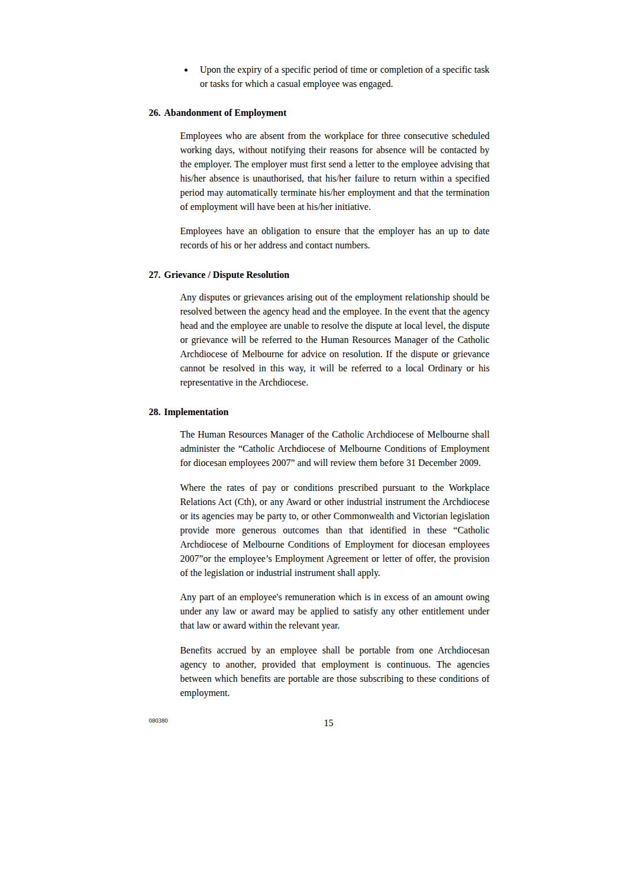Upon the expiry of a specific period of time or completion of a specific task or tasks for which a casual employee was engaged.
26. Abandonment of Employment
Employees who are absent from the workplace for three consecutive scheduled working days, without notifying their reasons for absence will be contacted by the employer. The employer must first send a letter to the employee advising that his/her absence is unauthorised, that his/her failure to return within a specified period may automatically terminate his/her employment and that the termination of employment will have been at his/her initiative.
Employees have an obligation to ensure that the employer has an up to date records of his or her address and contact numbers.
27. Grievance / Dispute Resolution
Any disputes or grievances arising out of the employment relationship should be resolved between the agency head and the employee. In the event that the agency head and the employee are unable to resolve the dispute at local level, the dispute or grievance will be referred to the Human Resources Manager of the Catholic Archdiocese of Melbourne for advice on resolution. If the dispute or grievance cannot be resolved in this way, it will be referred to a local Ordinary or his representative in the Archdiocese.
28. Implementation
The Human Resources Manager of the Catholic Archdiocese of Melbourne shall administer the “Catholic Archdiocese of Melbourne Conditions of Employment for diocesan employees 2007” and will review them before 31 December 2009.
Where the rates of pay or conditions prescribed pursuant to the Workplace Relations Act (Cth), or any Award or other industrial instrument the Archdiocese or its agencies may be party to, or other Commonwealth and Victorian legislation provide more generous outcomes than that identified in these “Catholic Archdiocese of Melbourne Conditions of Employment for diocesan employees 2007”or the employee’s Employment Agreement or letter of offer, the provision of the legislation or industrial instrument shall apply.
Any part of an employee's remuneration which is in excess of an amount owing under any law or award may be applied to satisfy any other entitlement under that law or award within the relevant year.
Benefits accrued by an employee shall be portable from one Archdiocesan agency to another, provided that employment is continuous. The agencies between which benefits are portable are those subscribing to these conditions of employment.
080380
15